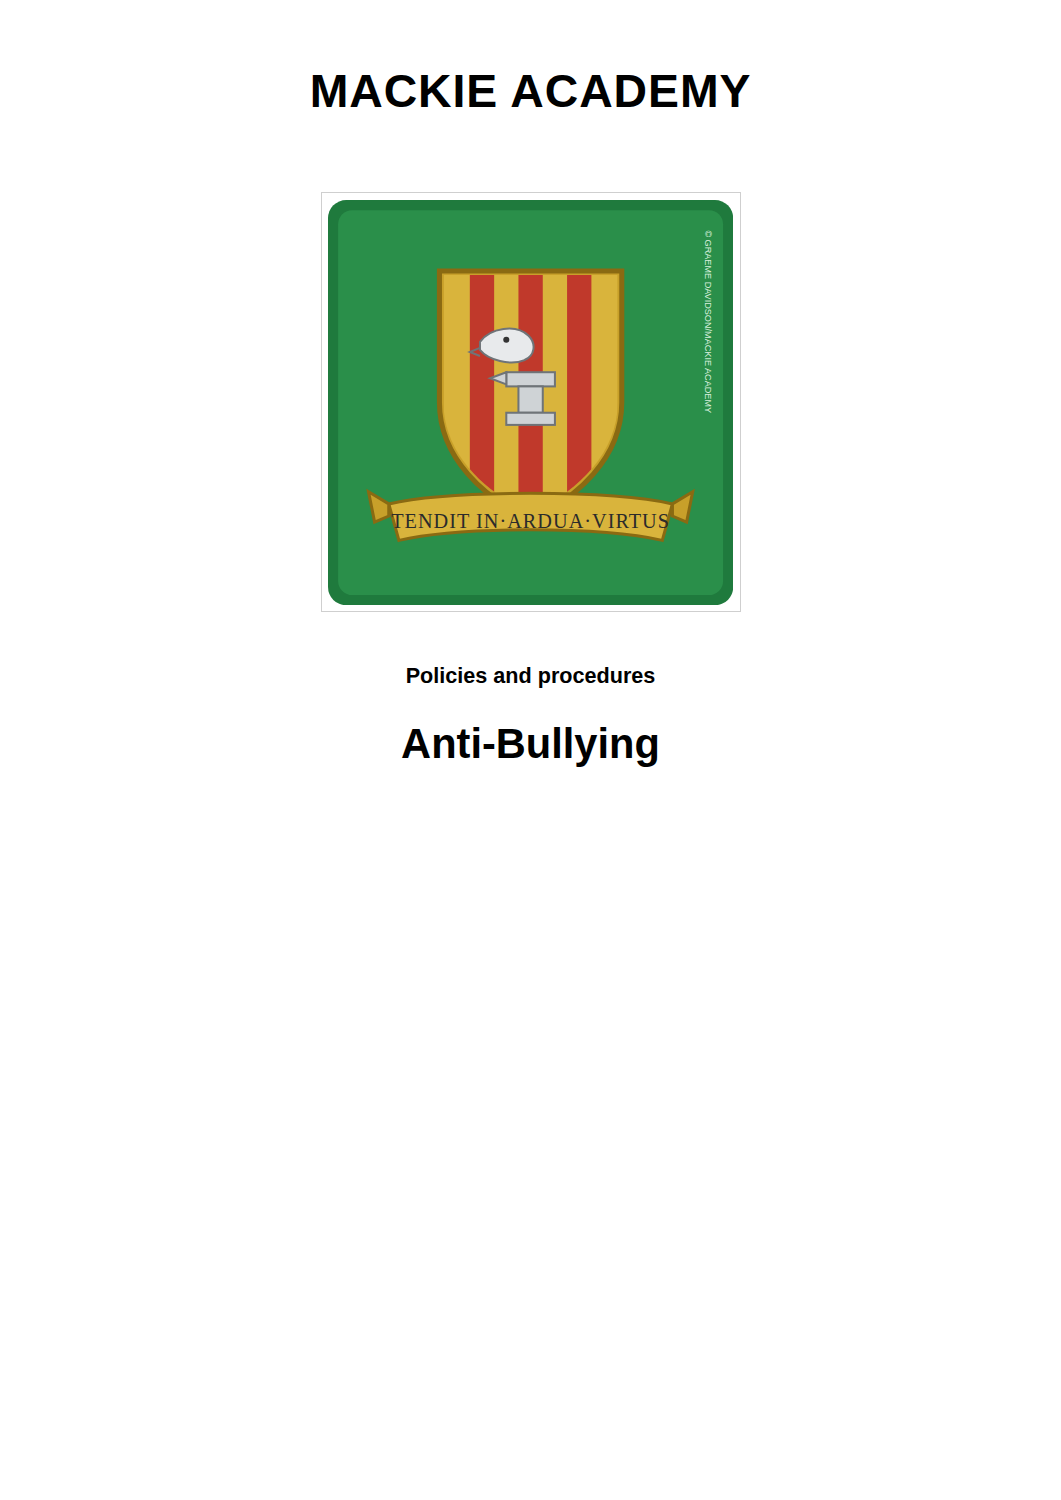MACKIE ACADEMY
Mackie Academy crest A heraldic shield with red and gold vertical stripes bearing a silver anvil and a boar's head, set on a green background, with a gold ribbon beneath inscribed with the motto "Tendit in Ardua Virtus". © GRAEME DAVIDSON/MACKIE ACADEMY TENDIT IN·ARDUA·VIRTUS
Policies and procedures
Anti-Bullying